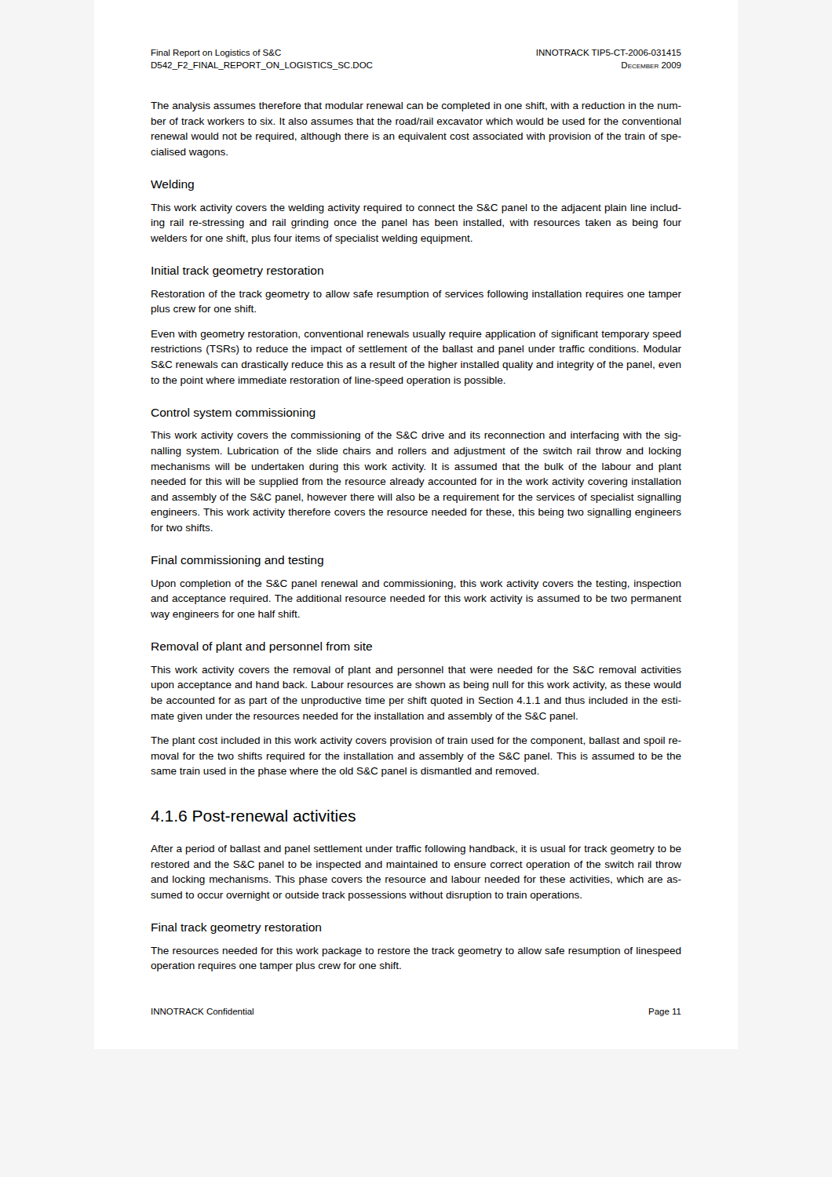Final Report on Logistics of S&C
INNOTRACK TIP5-CT-2006-031415
D542_F2_FINAL_REPORT_ON_LOGISTICS_SC.DOC
December 2009
The analysis assumes therefore that modular renewal can be completed in one shift, with a reduction in the number of track workers to six. It also assumes that the road/rail excavator which would be used for the conventional renewal would not be required, although there is an equivalent cost associated with provision of the train of specialised wagons.
Welding
This work activity covers the welding activity required to connect the S&C panel to the adjacent plain line including rail re-stressing and rail grinding once the panel has been installed, with resources taken as being four welders for one shift, plus four items of specialist welding equipment.
Initial track geometry restoration
Restoration of the track geometry to allow safe resumption of services following installation requires one tamper plus crew for one shift.
Even with geometry restoration, conventional renewals usually require application of significant temporary speed restrictions (TSRs) to reduce the impact of settlement of the ballast and panel under traffic conditions. Modular S&C renewals can drastically reduce this as a result of the higher installed quality and integrity of the panel, even to the point where immediate restoration of line-speed operation is possible.
Control system commissioning
This work activity covers the commissioning of the S&C drive and its reconnection and interfacing with the signalling system. Lubrication of the slide chairs and rollers and adjustment of the switch rail throw and locking mechanisms will be undertaken during this work activity. It is assumed that the bulk of the labour and plant needed for this will be supplied from the resource already accounted for in the work activity covering installation and assembly of the S&C panel, however there will also be a requirement for the services of specialist signalling engineers. This work activity therefore covers the resource needed for these, this being two signalling engineers for two shifts.
Final commissioning and testing
Upon completion of the S&C panel renewal and commissioning, this work activity covers the testing, inspection and acceptance required. The additional resource needed for this work activity is assumed to be two permanent way engineers for one half shift.
Removal of plant and personnel from site
This work activity covers the removal of plant and personnel that were needed for the S&C removal activities upon acceptance and hand back. Labour resources are shown as being null for this work activity, as these would be accounted for as part of the unproductive time per shift quoted in Section 4.1.1 and thus included in the estimate given under the resources needed for the installation and assembly of the S&C panel.
The plant cost included in this work activity covers provision of train used for the component, ballast and spoil removal for the two shifts required for the installation and assembly of the S&C panel. This is assumed to be the same train used in the phase where the old S&C panel is dismantled and removed.
4.1.6 Post-renewal activities
After a period of ballast and panel settlement under traffic following handback, it is usual for track geometry to be restored and the S&C panel to be inspected and maintained to ensure correct operation of the switch rail throw and locking mechanisms. This phase covers the resource and labour needed for these activities, which are assumed to occur overnight or outside track possessions without disruption to train operations.
Final track geometry restoration
The resources needed for this work package to restore the track geometry to allow safe resumption of linespeed operation requires one tamper plus crew for one shift.
INNOTRACK Confidential
Page 11